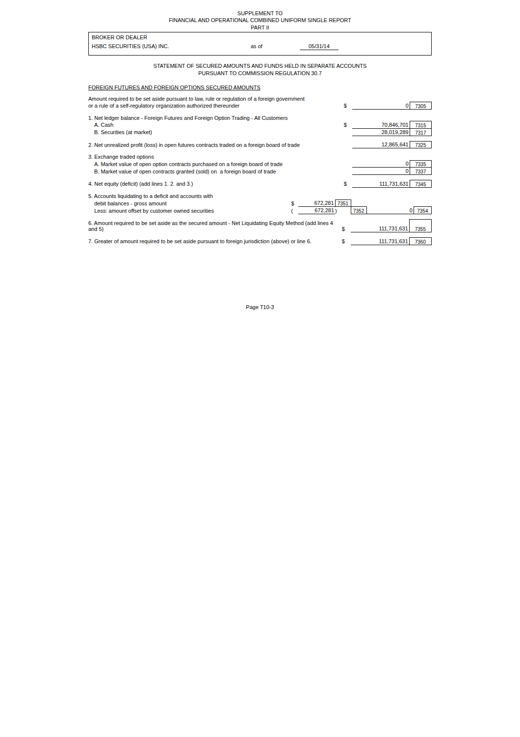SUPPLEMENT TO
FINANCIAL AND OPERATIONAL COMBINED UNIFORM SINGLE REPORT
PART II
BROKER OR DEALER
HSBC SECURITIES (USA) INC.
as of
05/31/14
STATEMENT OF SECURED AMOUNTS AND FUNDS HELD IN SEPARATE ACCOUNTS
PURSUANT TO COMMISSION REGULATION 30.7
FOREIGN FUTURES AND FOREIGN OPTIONS SECURED AMOUNTS
| Amount required to be set aside pursuant to law, rule or regulation of a foreign government | | | |
| or a rule of a self-regulatory organization authorized thereunder | $ | 0 | 7305 |
| 1. Net ledger balance - Foreign Futures and Foreign Option Trading - All Customers | | | |
| A. Cash | $ | 70,846,701 | 7315 |
| B. Securities (at market) | | 28,019,289 | 7317 |
| 2. Net unrealized profit (loss) in open futures contracts traded on a foreign board of trade | | 12,865,641 | 7325 |
| 3. Exchange traded options | | | |
| A. Market value of open option contracts purchased on a foreign board of trade | | 0 | 7335 |
| B. Market value of open contracts granted (sold) on a foreign board of trade | | 0 | 7337 |
| 4. Net equity (deficit) (add lines 1. 2. and 3.) | $ | 111,731,631 | 7345 |
| 5. Accounts liquidating to a deficit and accounts with | | | |
| debit balances - gross amount | $ | 672,281 | 7351 | | | |
| Less: amount offset by customer owned securities | ( | 672,281 | ) | 7352 | 0 | 7354 |
| 6. Amount required to be set aside as the secured amount - Net Liquidating Equity Method (add lines 4 and 5) | $ | 111,731,631 | 7355 |
| 7. Greater of amount required to be set aside pursuant to foreign jurisdiction (above) or line 6. | $ | 111,731,631 | 7360 |
Page T10-3